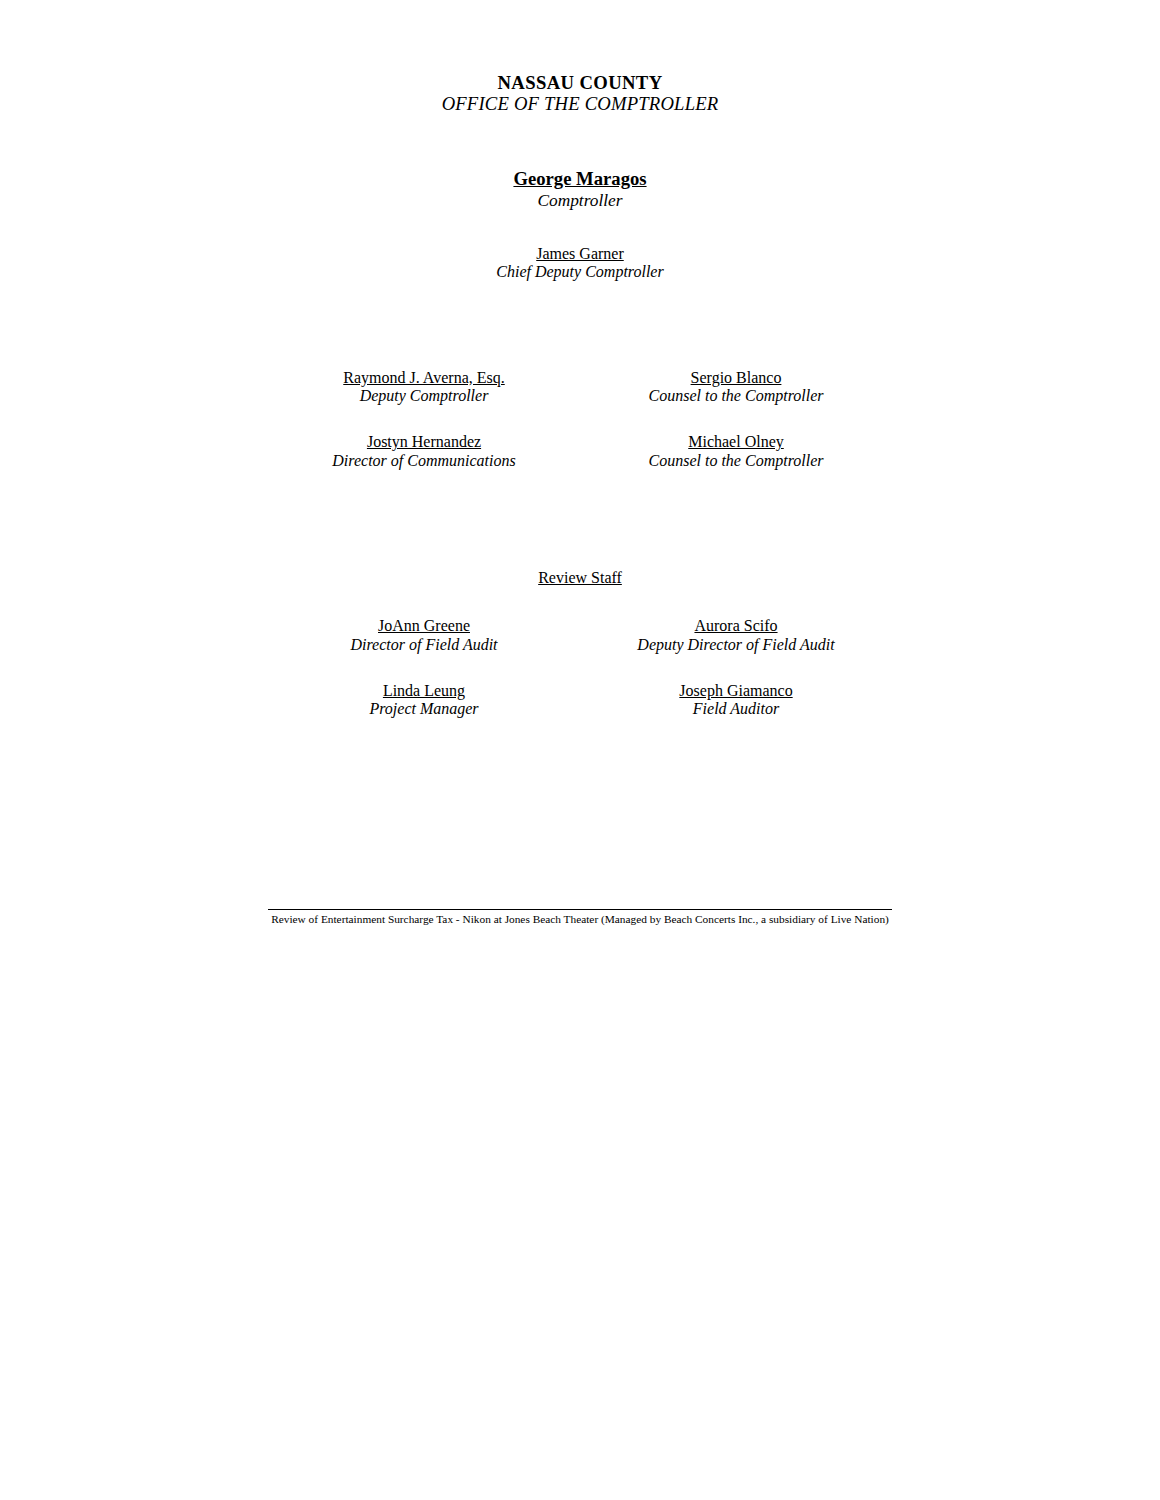NASSAU COUNTY
OFFICE OF THE COMPTROLLER
George Maragos
Comptroller
James Garner
Chief Deputy Comptroller
| Raymond J. Averna, Esq. Deputy Comptroller | Sergio Blanco Counsel to the Comptroller |
| Jostyn Hernandez Director of Communications | Michael Olney Counsel to the Comptroller |
Review Staff
| JoAnn Greene Director of Field Audit | Aurora Scifo Deputy Director of Field Audit |
| Linda Leung Project Manager | Joseph Giamanco Field Auditor |
Review of Entertainment Surcharge Tax - Nikon at Jones Beach Theater (Managed by Beach Concerts Inc., a subsidiary of Live Nation)